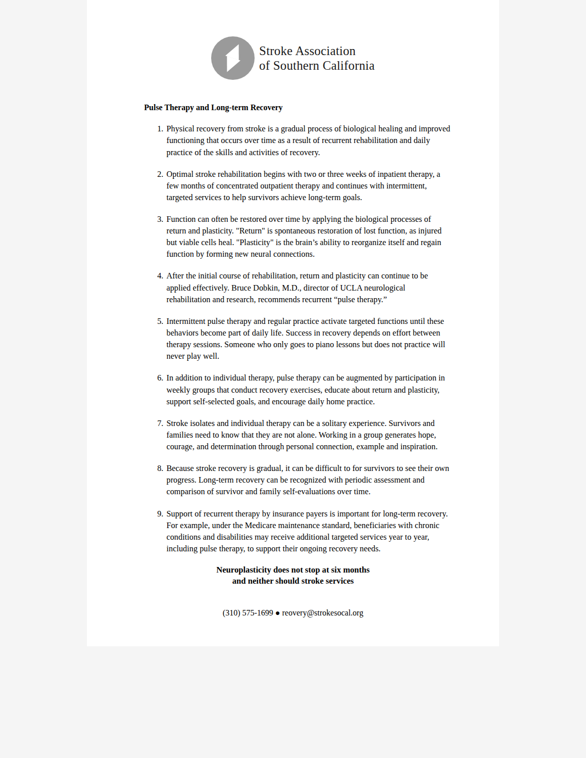Stroke Association
of Southern California
Pulse Therapy and Long-term Recovery
Physical recovery from stroke is a gradual process of biological healing and improved functioning that occurs over time as a result of recurrent rehabilitation and daily practice of the skills and activities of recovery.
Optimal stroke rehabilitation begins with two or three weeks of inpatient therapy, a few months of concentrated outpatient therapy and continues with intermittent, targeted services to help survivors achieve long-term goals.
Function can often be restored over time by applying the biological processes of return and plasticity. "Return" is spontaneous restoration of lost function, as injured but viable cells heal. "Plasticity" is the brain’s ability to reorganize itself and regain function by forming new neural connections.
After the initial course of rehabilitation, return and plasticity can continue to be applied effectively. Bruce Dobkin, M.D., director of UCLA neurological rehabilitation and research, recommends recurrent “pulse therapy.”
Intermittent pulse therapy and regular practice activate targeted functions until these behaviors become part of daily life. Success in recovery depends on effort between therapy sessions. Someone who only goes to piano lessons but does not practice will never play well.
In addition to individual therapy, pulse therapy can be augmented by participation in weekly groups that conduct recovery exercises, educate about return and plasticity, support self-selected goals, and encourage daily home practice.
Stroke isolates and individual therapy can be a solitary experience. Survivors and families need to know that they are not alone. Working in a group generates hope, courage, and determination through personal connection, example and inspiration.
Because stroke recovery is gradual, it can be difficult to for survivors to see their own progress. Long-term recovery can be recognized with periodic assessment and comparison of survivor and family self-evaluations over time.
Support of recurrent therapy by insurance payers is important for long-term recovery. For example, under the Medicare maintenance standard, beneficiaries with chronic conditions and disabilities may receive additional targeted services year to year, including pulse therapy, to support their ongoing recovery needs.
Neuroplasticity does not stop at six months
and neither should stroke services
(310) 575-1699 ● reovery@strokesocal.org